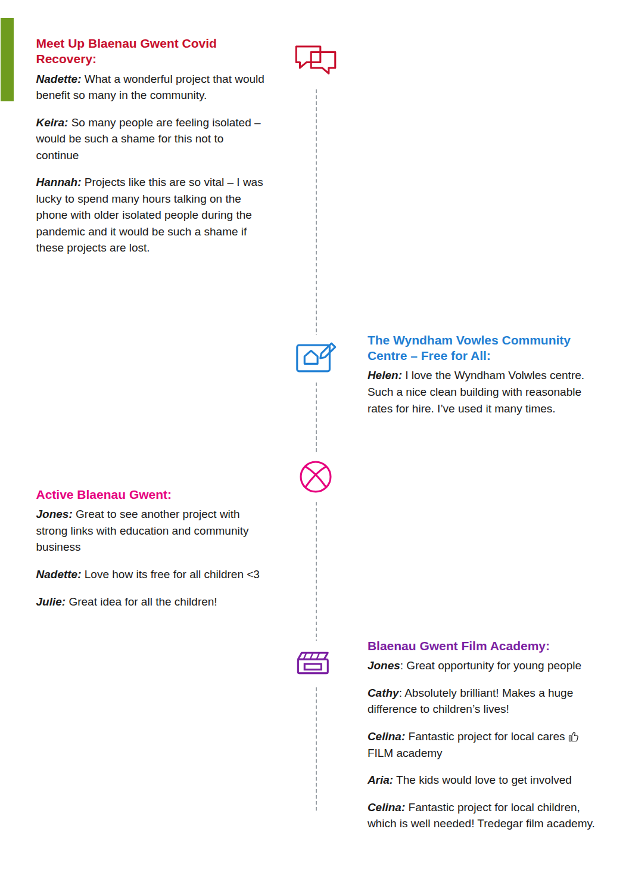Meet Up Blaenau Gwent Covid Recovery:
Nadette: What a wonderful project that would benefit so many in the community.
Keira: So many people are feeling isolated – would be such a shame for this not to continue
Hannah: Projects like this are so vital – I was lucky to spend many hours talking on the phone with older isolated people during the pandemic and it would be such a shame if these projects are lost.
The Wyndham Vowles Community Centre – Free for All:
Helen: I love the Wyndham Volwles centre. Such a nice clean building with reasonable rates for hire. I’ve used it many times.
Active Blaenau Gwent:
Jones: Great to see another project with strong links with education and community business
Nadette: Love how its free for all children <3
Julie: Great idea for all the children!
Blaenau Gwent Film Academy:
Jones: Great opportunity for young people
Cathy: Absolutely brilliant! Makes a huge difference to children’s lives!
Celina: Fantastic project for local cares FILM academy
Aria: The kids would love to get involved
Celina: Fantastic project for local children, which is well needed! Tredegar film academy.